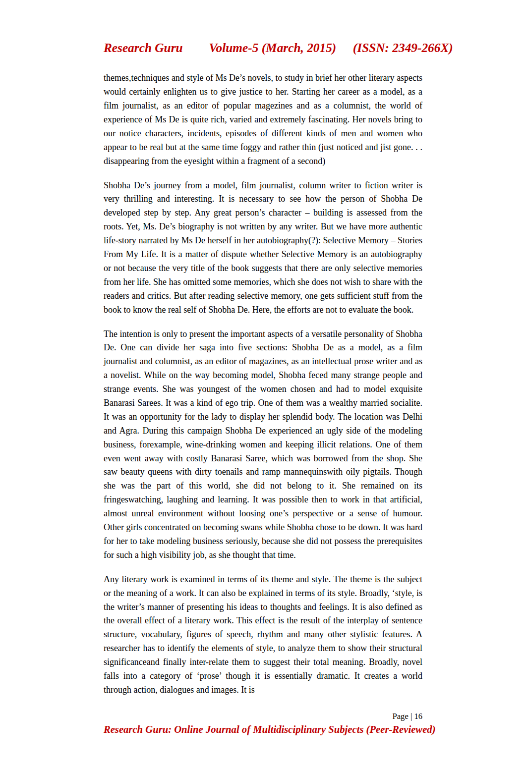Research Guru Volume-5 (March, 2015)(ISSN: 2349-266X)
themes,techniques and style of Ms De’s novels, to study in brief her other literary aspects would certainly enlighten us to give justice to her. Starting her career as a model, as a film journalist, as an editor of popular magezines and as a columnist, the world of experience of Ms De is quite rich, varied and extremely fascinating. Her novels bring to our notice characters, incidents, episodes of different kinds of men and women who appear to be real but at the same time foggy and rather thin (just noticed and jist gone. . . disappearing from the eyesight within a fragment of a second)
Shobha De’s journey from a model, film journalist, column writer to fiction writer is very thrilling and interesting. It is necessary to see how the person of Shobha De developed step by step. Any great person’s character – building is assessed from the roots. Yet, Ms. De’s biography is not written by any writer. But we have more authentic life-story narrated by Ms De herself in her autobiography(?): Selective Memory – Stories From My Life. It is a matter of dispute whether Selective Memory is an autobiography or not because the very title of the book suggests that there are only selective memories from her life. She has omitted some memories, which she does not wish to share with the readers and critics. But after reading selective memory, one gets sufficient stuff from the book to know the real self of Shobha De. Here, the efforts are not to evaluate the book.
The intention is only to present the important aspects of a versatile personality of Shobha De. One can divide her saga into five sections: Shobha De as a model, as a film journalist and columnist, as an editor of magazines, as an intellectual prose writer and as a novelist. While on the way becoming model, Shobha feced many strange people and strange events. She was youngest of the women chosen and had to model exquisite Banarasi Sarees. It was a kind of ego trip. One of them was a wealthy married socialite. It was an opportunity for the lady to display her splendid body. The location was Delhi and Agra. During this campaign Shobha De experienced an ugly side of the modeling business, forexample, wine-drinking women and keeping illicit relations. One of them even went away with costly Banarasi Saree, which was borrowed from the shop. She saw beauty queens with dirty toenails and ramp mannequinswith oily pigtails. Though she was the part of this world, she did not belong to it. She remained on its fringeswatching, laughing and learning. It was possible then to work in that artificial, almost unreal environment without loosing one’s perspective or a sense of humour. Other girls concentrated on becoming swans while Shobha chose to be down. It was hard for her to take modeling business seriously, because she did not possess the prerequisites for such a high visibility job, as she thought that time.
Any literary work is examined in terms of its theme and style. The theme is the subject or the meaning of a work. It can also be explained in terms of its style. Broadly, ‘style, is the writer’s manner of presenting his ideas to thoughts and feelings. It is also defined as the overall effect of a literary work. This effect is the result of the interplay of sentence structure, vocabulary, figures of speech, rhythm and many other stylistic features. A researcher has to identify the elements of style, to analyze them to show their structural significanceand finally inter-relate them to suggest their total meaning. Broadly, novel falls into a category of ‘prose’ though it is essentially dramatic. It creates a world through action, dialogues and images. It is
Page | 16
Research Guru: Online Journal of Multidisciplinary Subjects (Peer-Reviewed)